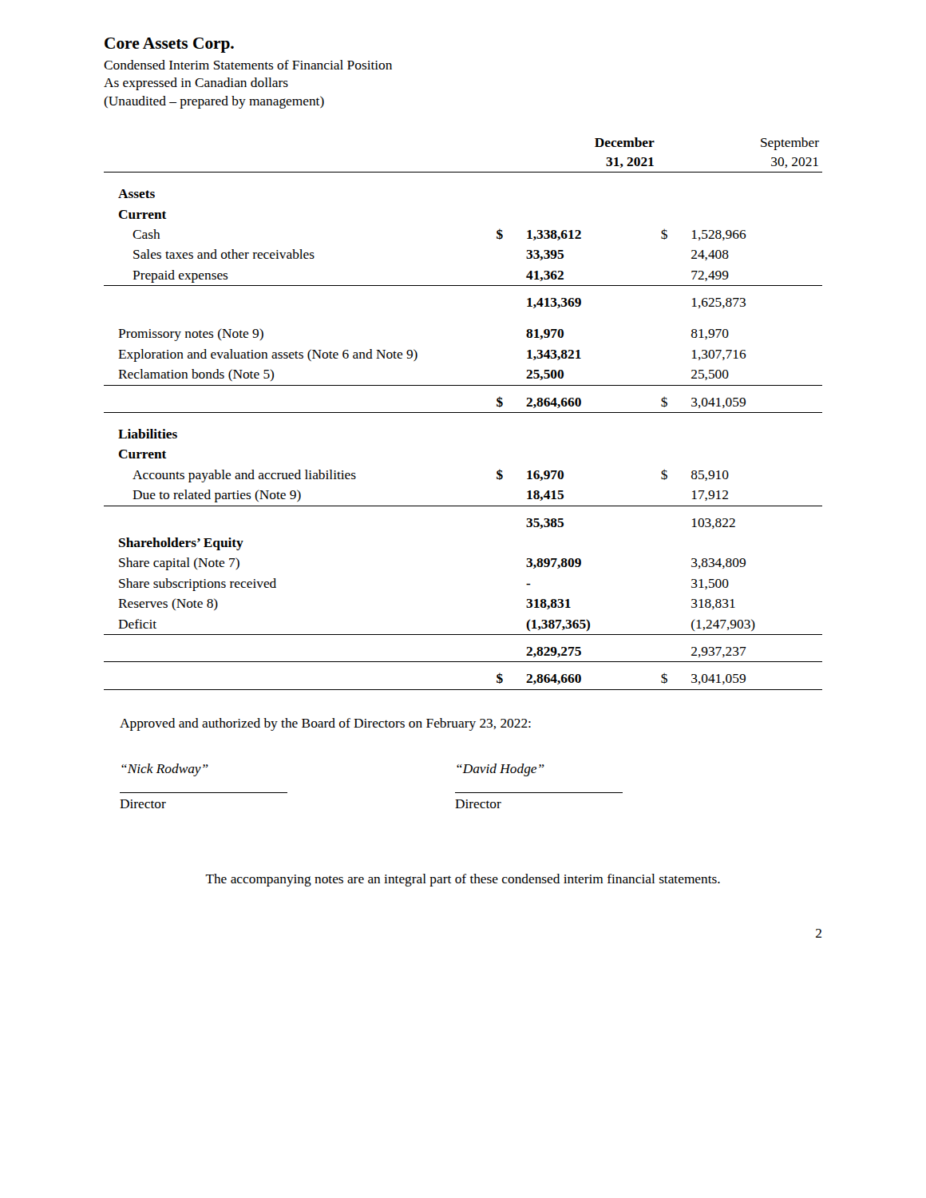Core Assets Corp.
Condensed Interim Statements of Financial Position
As expressed in Canadian dollars
(Unaudited – prepared by management)
| | | December 31, 2021 | | September 30, 2021 |
| Assets | | | | |
| Current | | | | |
| Cash | $ | 1,338,612 | $ | 1,528,966 |
| Sales taxes and other receivables | | 33,395 | | 24,408 |
| Prepaid expenses | | 41,362 | | 72,499 |
| | | 1,413,369 | | 1,625,873 |
| Promissory notes (Note 9) | | 81,970 | | 81,970 |
| Exploration and evaluation assets (Note 6 and Note 9) | | 1,343,821 | | 1,307,716 |
| Reclamation bonds (Note 5) | | 25,500 | | 25,500 |
| | $ | 2,864,660 | $ | 3,041,059 |
| Liabilities | | | | |
| Current | | | | |
| Accounts payable and accrued liabilities | $ | 16,970 | $ | 85,910 |
| Due to related parties (Note 9) | | 18,415 | | 17,912 |
| | | 35,385 | | 103,822 |
| Shareholders’ Equity | | | | |
| Share capital (Note 7) | | 3,897,809 | | 3,834,809 |
| Share subscriptions received | | - | | 31,500 |
| Reserves (Note 8) | | 318,831 | | 318,831 |
| Deficit | | (1,387,365) | | (1,247,903) |
| | | 2,829,275 | | 2,937,237 |
| | $ | 2,864,660 | $ | 3,041,059 |
Approved and authorized by the Board of Directors on February 23, 2022:
“Nick Rodway”
Director
“David Hodge”
Director
The accompanying notes are an integral part of these condensed interim financial statements.
2